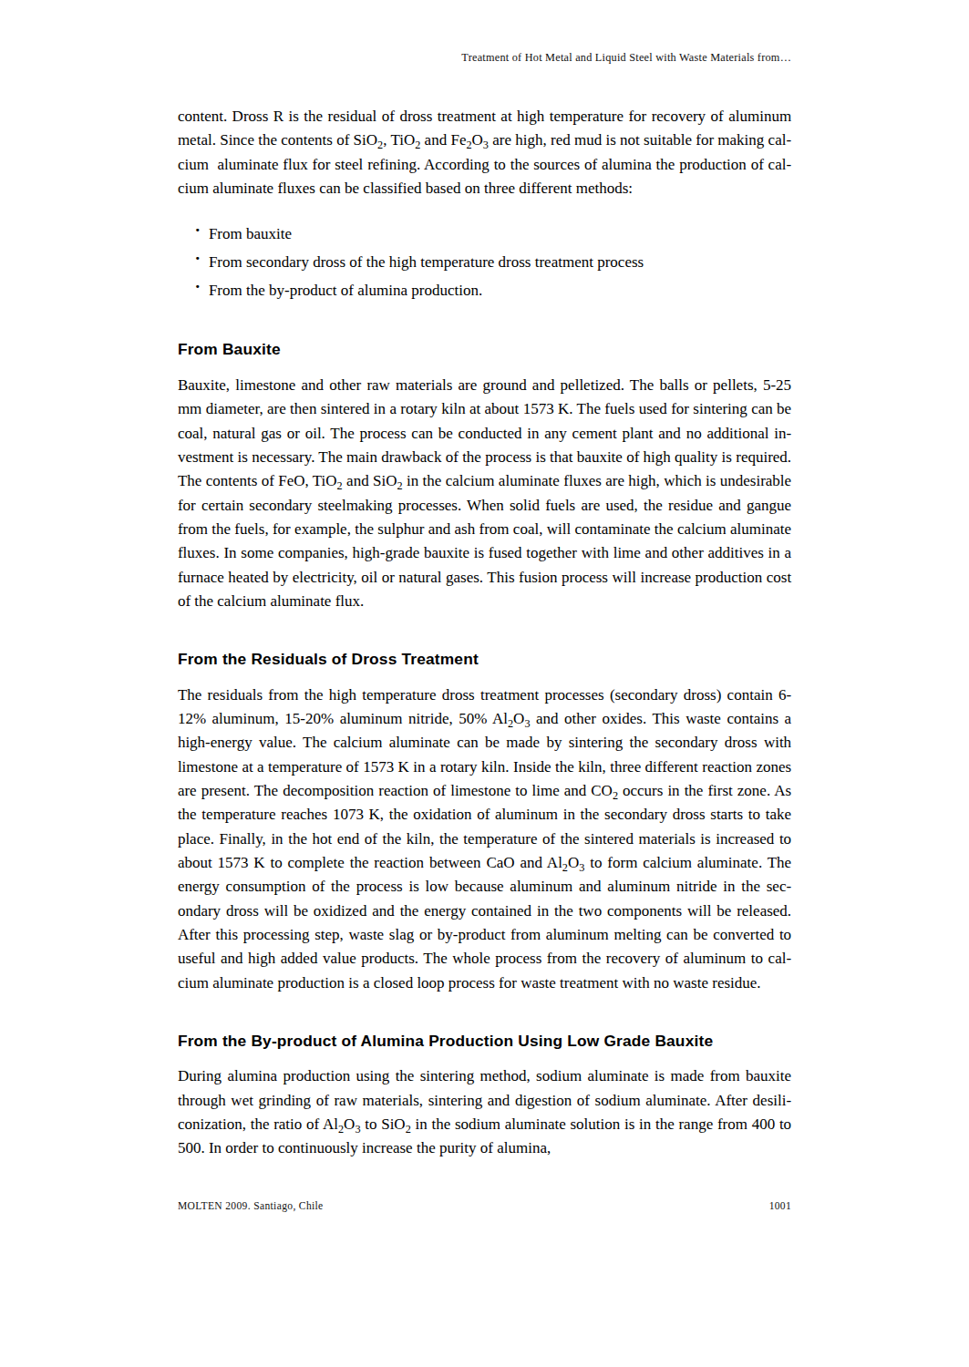Treatment of Hot Metal and Liquid Steel with Waste Materials from…
content. Dross R is the residual of dross treatment at high temperature for recovery of aluminum metal. Since the contents of SiO2, TiO2 and Fe2O3 are high, red mud is not suitable for making calcium aluminate flux for steel refining. According to the sources of alumina the production of calcium aluminate fluxes can be classified based on three different methods:
From bauxite
From secondary dross of the high temperature dross treatment process
From the by-product of alumina production.
From Bauxite
Bauxite, limestone and other raw materials are ground and pelletized. The balls or pellets, 5-25 mm diameter, are then sintered in a rotary kiln at about 1573 K. The fuels used for sintering can be coal, natural gas or oil. The process can be conducted in any cement plant and no additional investment is necessary. The main drawback of the process is that bauxite of high quality is required. The contents of FeO, TiO2 and SiO2 in the calcium aluminate fluxes are high, which is undesirable for certain secondary steelmaking processes. When solid fuels are used, the residue and gangue from the fuels, for example, the sulphur and ash from coal, will contaminate the calcium aluminate fluxes. In some companies, high-grade bauxite is fused together with lime and other additives in a furnace heated by electricity, oil or natural gases. This fusion process will increase production cost of the calcium aluminate flux.
From the Residuals of Dross Treatment
The residuals from the high temperature dross treatment processes (secondary dross) contain 6-12% aluminum, 15-20% aluminum nitride, 50% Al2O3 and other oxides. This waste contains a high-energy value. The calcium aluminate can be made by sintering the secondary dross with limestone at a temperature of 1573 K in a rotary kiln. Inside the kiln, three different reaction zones are present. The decomposition reaction of limestone to lime and CO2 occurs in the first zone. As the temperature reaches 1073 K, the oxidation of aluminum in the secondary dross starts to take place. Finally, in the hot end of the kiln, the temperature of the sintered materials is increased to about 1573 K to complete the reaction between CaO and Al2O3 to form calcium aluminate. The energy consumption of the process is low because aluminum and aluminum nitride in the secondary dross will be oxidized and the energy contained in the two components will be released. After this processing step, waste slag or by-product from aluminum melting can be converted to useful and high added value products. The whole process from the recovery of aluminum to calcium aluminate production is a closed loop process for waste treatment with no waste residue.
From the By-product of Alumina Production Using Low Grade Bauxite
During alumina production using the sintering method, sodium aluminate is made from bauxite through wet grinding of raw materials, sintering and digestion of sodium aluminate. After desiliconization, the ratio of Al2O3 to SiO2 in the sodium aluminate solution is in the range from 400 to 500. In order to continuously increase the purity of alumina,
MOLTEN 2009. Santiago, Chile 1001